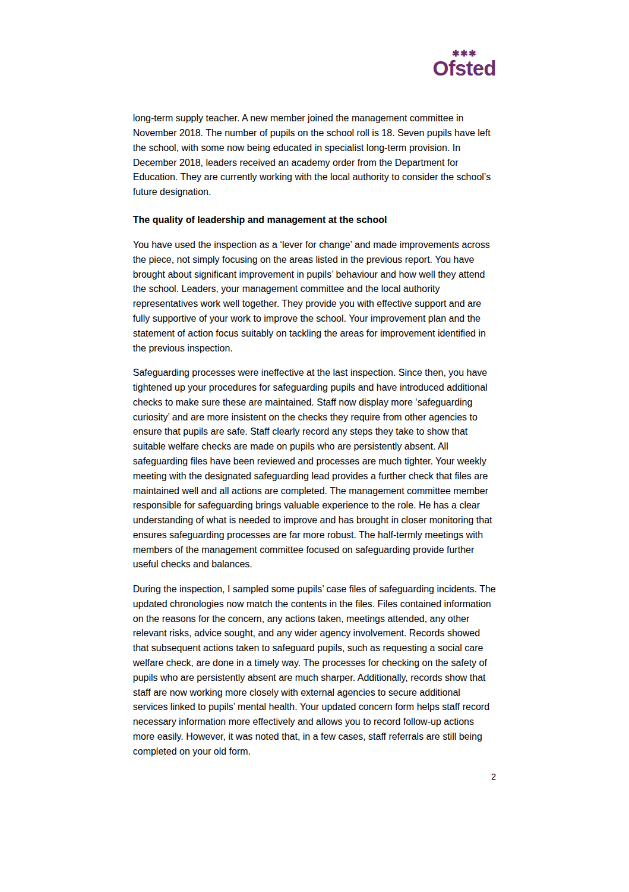✱✱✱
Ofsted
long-term supply teacher. A new member joined the management committee in November 2018. The number of pupils on the school roll is 18. Seven pupils have left the school, with some now being educated in specialist long-term provision. In December 2018, leaders received an academy order from the Department for Education. They are currently working with the local authority to consider the school’s future designation.
The quality of leadership and management at the school
You have used the inspection as a ‘lever for change’ and made improvements across the piece, not simply focusing on the areas listed in the previous report. You have brought about significant improvement in pupils’ behaviour and how well they attend the school. Leaders, your management committee and the local authority representatives work well together. They provide you with effective support and are fully supportive of your work to improve the school. Your improvement plan and the statement of action focus suitably on tackling the areas for improvement identified in the previous inspection.
Safeguarding processes were ineffective at the last inspection. Since then, you have tightened up your procedures for safeguarding pupils and have introduced additional checks to make sure these are maintained. Staff now display more ‘safeguarding curiosity’ and are more insistent on the checks they require from other agencies to ensure that pupils are safe. Staff clearly record any steps they take to show that suitable welfare checks are made on pupils who are persistently absent. All safeguarding files have been reviewed and processes are much tighter. Your weekly meeting with the designated safeguarding lead provides a further check that files are maintained well and all actions are completed. The management committee member responsible for safeguarding brings valuable experience to the role. He has a clear understanding of what is needed to improve and has brought in closer monitoring that ensures safeguarding processes are far more robust. The half-termly meetings with members of the management committee focused on safeguarding provide further useful checks and balances.
During the inspection, I sampled some pupils’ case files of safeguarding incidents. The updated chronologies now match the contents in the files. Files contained information on the reasons for the concern, any actions taken, meetings attended, any other relevant risks, advice sought, and any wider agency involvement. Records showed that subsequent actions taken to safeguard pupils, such as requesting a social care welfare check, are done in a timely way. The processes for checking on the safety of pupils who are persistently absent are much sharper. Additionally, records show that staff are now working more closely with external agencies to secure additional services linked to pupils’ mental health. Your updated concern form helps staff record necessary information more effectively and allows you to record follow-up actions more easily. However, it was noted that, in a few cases, staff referrals are still being completed on your old form.
2